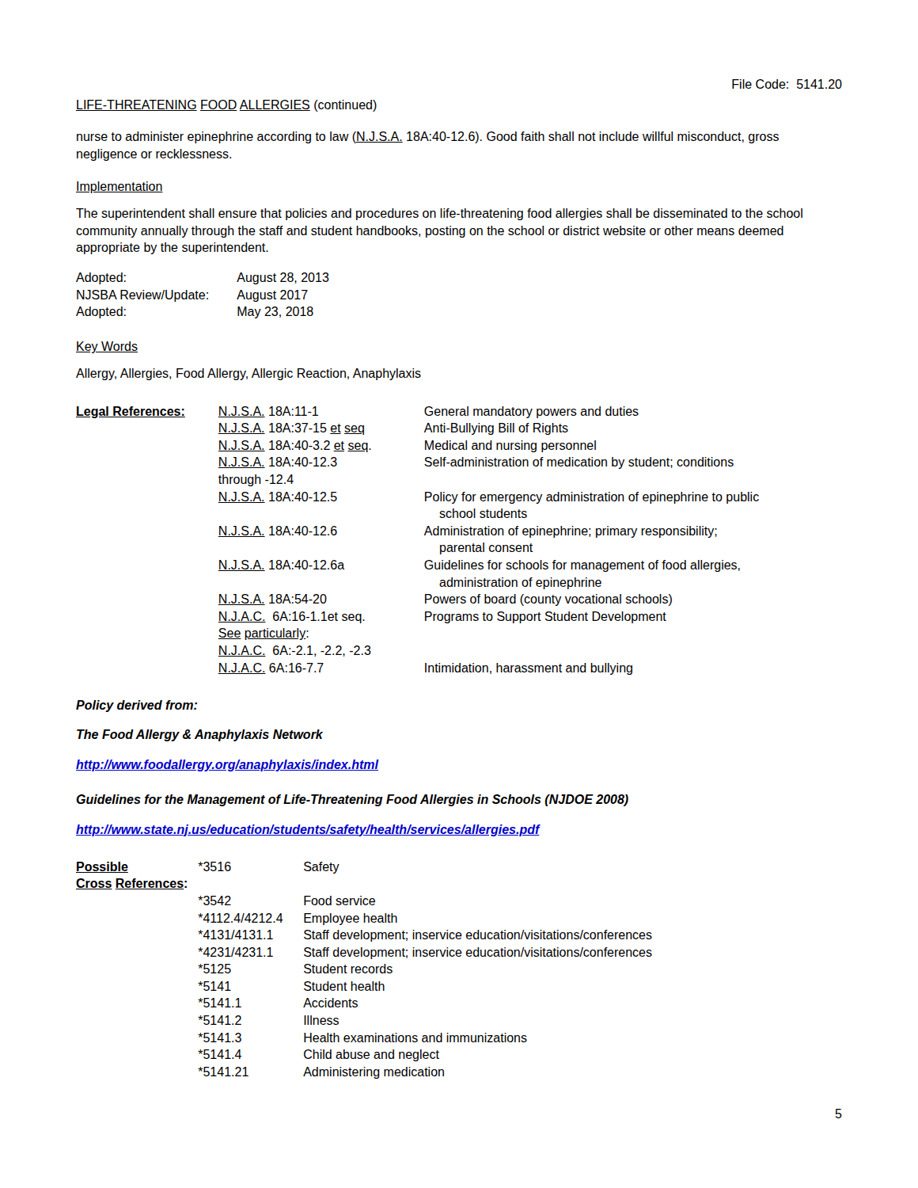File Code: 5141.20
LIFE-THREATENING FOOD ALLERGIES (continued)
nurse to administer epinephrine according to law (N.J.S.A. 18A:40-12.6). Good faith shall not include willful misconduct, gross negligence or recklessness.
Implementation
The superintendent shall ensure that policies and procedures on life-threatening food allergies shall be disseminated to the school community annually through the staff and student handbooks, posting on the school or district website or other means deemed appropriate by the superintendent.
| Adopted: | August 28, 2013 |
| NJSBA Review/Update: | August 2017 |
| Adopted: | May 23, 2018 |
Key Words
Allergy, Allergies, Food Allergy, Allergic Reaction, Anaphylaxis
| Legal References: | N.J.S.A. 18A:11-1 | General mandatory powers and duties |
| | N.J.S.A. 18A:37-15 et seq | Anti-Bullying Bill of Rights |
| | N.J.S.A. 18A:40-3.2 et seq . | Medical and nursing personnel |
| | N.J.S.A. 18A:40-12.3 | Self-administration of medication by student; conditions |
| | through -12.4 | |
| | N.J.S.A. 18A:40-12.5 | Policy for emergency administration of epinephrine to public school students |
| | N.J.S.A. 18A:40-12.6 | Administration of epinephrine; primary responsibility; parental consent |
| | N.J.S.A. 18A:40-12.6a | Guidelines for schools for management of food allergies, administration of epinephrine |
| | N.J.S.A. 18A:54-20 | Powers of board (county vocational schools) |
| | N.J.A.C. 6A:16-1.1et seq. | Programs to Support Student Development |
| | See particularly : | |
| | N.J.A.C. 6A:-2.1, -2.2, -2.3 | |
| | N.J.A.C. 6A:16-7.7 | Intimidation, harassment and bullying |
Policy derived from:
The Food Allergy & Anaphylaxis Network
http://www.foodallergy.org/anaphylaxis/index.html
Guidelines for the Management of Life-Threatening Food Allergies in Schools (NJDOE 2008)
http://www.state.nj.us/education/students/safety/health/services/allergies.pdf
| Possible Cross References : | *3516 | Safety |
| | *3542 | Food service |
| | *4112.4/4212.4 | Employee health |
| | *4131/4131.1 | Staff development; inservice education/visitations/conferences |
| | *4231/4231.1 | Staff development; inservice education/visitations/conferences |
| | *5125 | Student records |
| | *5141 | Student health |
| | *5141.1 | Accidents |
| | *5141.2 | Illness |
| | *5141.3 | Health examinations and immunizations |
| | *5141.4 | Child abuse and neglect |
| | *5141.21 | Administering medication |
5